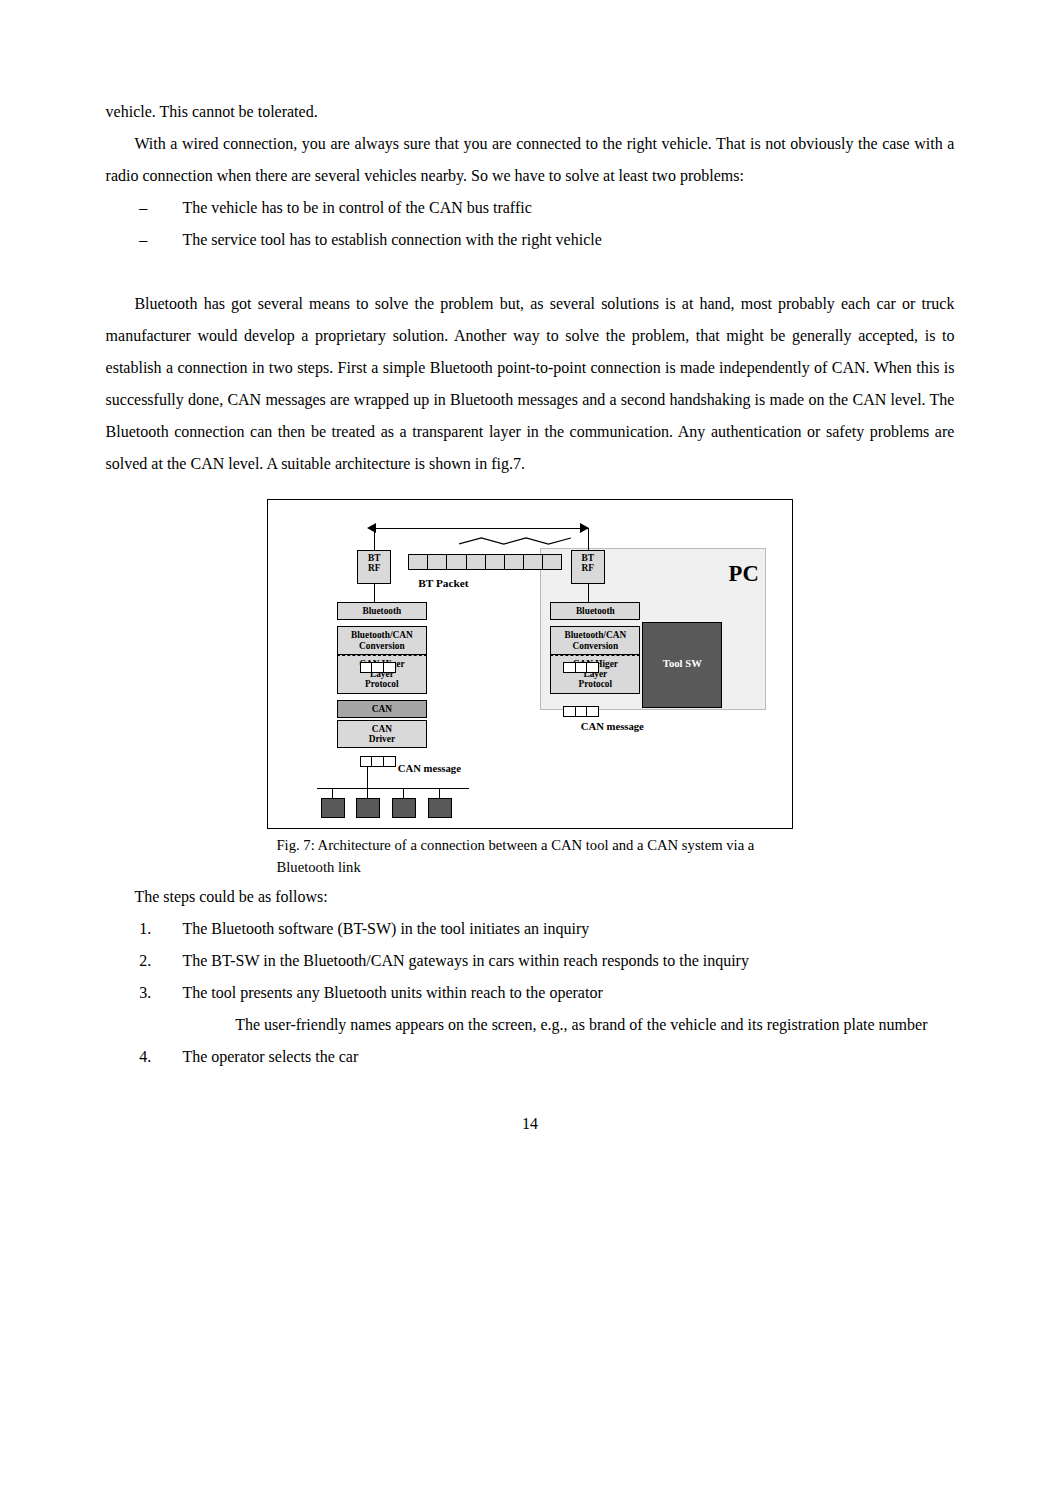vehicle. This cannot be tolerated.
With a wired connection, you are always sure that you are connected to the right vehicle. That is not obviously the case with a radio connection when there are several vehicles nearby. So we have to solve at least two problems:
The vehicle has to be in control of the CAN bus traffic
The service tool has to establish connection with the right vehicle
Bluetooth has got several means to solve the problem but, as several solutions is at hand, most probably each car or truck manufacturer would develop a proprietary solution. Another way to solve the problem, that might be generally accepted, is to establish a connection in two steps. First a simple Bluetooth point-to-point connection is made independently of CAN. When this is successfully done, CAN messages are wrapped up in Bluetooth messages and a second handshaking is made on the CAN level. The Bluetooth connection can then be treated as a transparent layer in the communication. Any authentication or safety problems are solved at the CAN level. A suitable architecture is shown in fig.7.
PC
BT
RF
BT
RF
BT Packet
Bluetooth
Bluetooth/CAN
Conversion
CAN Higer
Layer
Protocol
CAN
CAN
Driver
Bluetooth
Bluetooth/CAN
Conversion
CAN Higer
Layer
Protocol
Tool SW
CAN message
CAN message
Fig. 7: Architecture of a connection between a CAN tool and a CAN system via a Bluetooth link
The steps could be as follows:
The Bluetooth software (BT-SW) in the tool initiates an inquiry
The BT-SW in the Bluetooth/CAN gateways in cars within reach responds to the inquiry
The tool presents any Bluetooth units within reach to the operator
The user-friendly names appears on the screen, e.g., as brand of the vehicle and its registration plate number
The operator selects the car
14